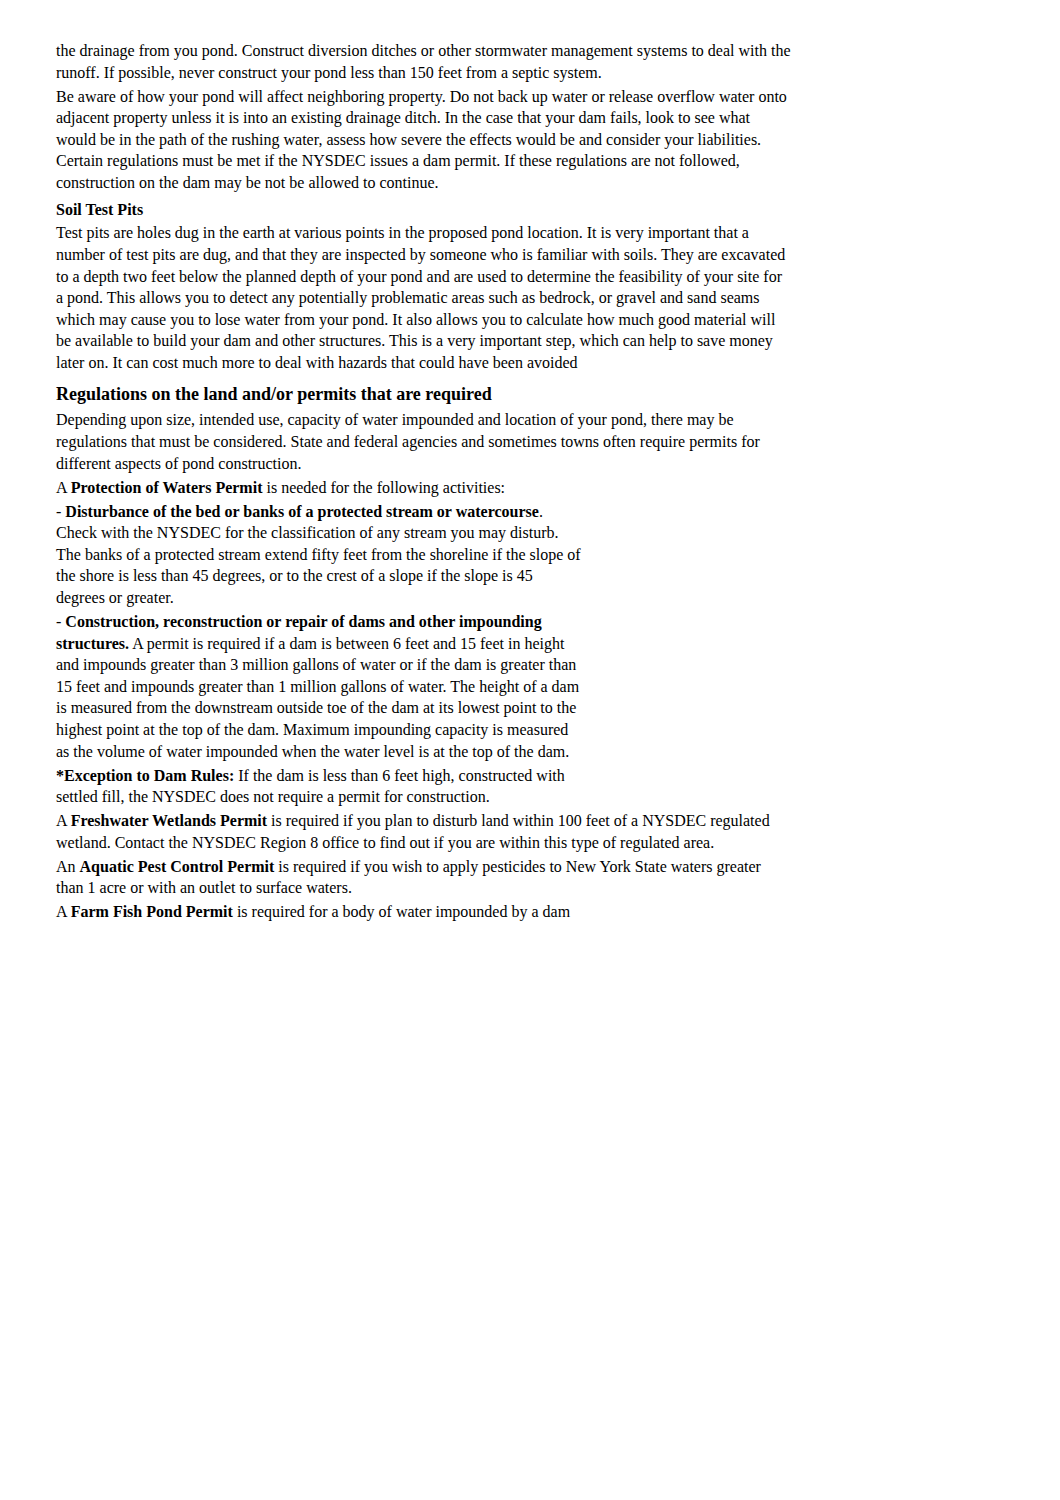the drainage from you pond. Construct diversion ditches or other stormwater management systems to deal with the runoff. If possible, never construct your pond less than 150 feet from a septic system.
Be aware of how your pond will affect neighboring property. Do not back up water or release overflow water onto adjacent property unless it is into an existing drainage ditch. In the case that your dam fails, look to see what would be in the path of the rushing water, assess how severe the effects would be and consider your liabilities. Certain regulations must be met if the NYSDEC issues a dam permit. If these regulations are not followed, construction on the dam may be not be allowed to continue.
Soil Test Pits
Test pits are holes dug in the earth at various points in the proposed pond location. It is very important that a number of test pits are dug, and that they are inspected by someone who is familiar with soils. They are excavated to a depth two feet below the planned depth of your pond and are used to determine the feasibility of your site for a pond. This allows you to detect any potentially problematic areas such as bedrock, or gravel and sand seams which may cause you to lose water from your pond. It also allows you to calculate how much good material will be available to build your dam and other structures. This is a very important step, which can help to save money later on. It can cost much more to deal with hazards that could have been avoided
Regulations on the land and/or permits that are required
Depending upon size, intended use, capacity of water impounded and location of your pond, there may be regulations that must be considered. State and federal agencies and sometimes towns often require permits for different aspects of pond construction.
A Protection of Waters Permit is needed for the following activities:
- Disturbance of the bed or banks of a protected stream or watercourse. Check with the NYSDEC for the classification of any stream you may disturb. The banks of a protected stream extend fifty feet from the shoreline if the slope of the shore is less than 45 degrees, or to the crest of a slope if the slope is 45 degrees or greater.
- Construction, reconstruction or repair of dams and other impounding structures. A permit is required if a dam is between 6 feet and 15 feet in height and impounds greater than 3 million gallons of water or if the dam is greater than 15 feet and impounds greater than 1 million gallons of water. The height of a dam is measured from the downstream outside toe of the dam at its lowest point to the highest point at the top of the dam. Maximum impounding capacity is measured as the volume of water impounded when the water level is at the top of the dam.
*Exception to Dam Rules: If the dam is less than 6 feet high, constructed with settled fill, the NYSDEC does not require a permit for construction.
A Freshwater Wetlands Permit is required if you plan to disturb land within 100 feet of a NYSDEC regulated wetland. Contact the NYSDEC Region 8 office to find out if you are within this type of regulated area.
An Aquatic Pest Control Permit is required if you wish to apply pesticides to New York State waters greater than 1 acre or with an outlet to surface waters.
A Farm Fish Pond Permit is required for a body of water impounded by a dam